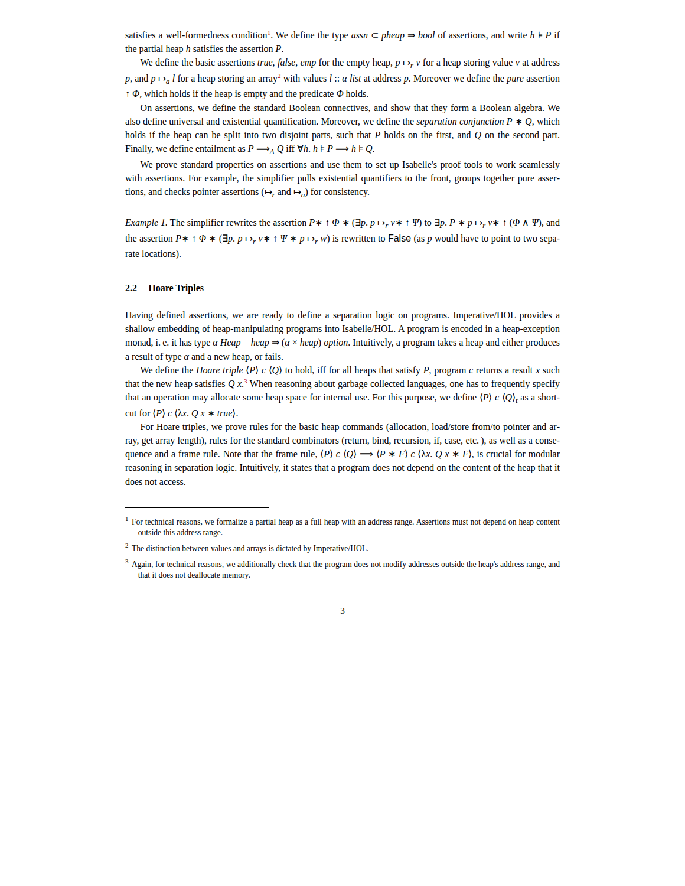satisfies a well-formedness condition1. We define the type assn ⊂ pheap ⇒ bool of assertions, and write h ⊧ P if the partial heap h satisfies the assertion P.
We define the basic assertions true, false, emp for the empty heap, p ↦r v for a heap storing value v at address p, and p ↦a l for a heap storing an array2 with values l :: α list at address p. Moreover we define the pure assertion ↑ Φ, which holds if the heap is empty and the predicate Φ holds.
On assertions, we define the standard Boolean connectives, and show that they form a Boolean algebra. We also define universal and existential quantification. Moreover, we define the separation conjunction P ∗ Q, which holds if the heap can be split into two disjoint parts, such that P holds on the first, and Q on the second part. Finally, we define entailment as P ⟹A Q iff ∀h. h ⊧ P ⟹ h ⊧ Q.
We prove standard properties on assertions and use them to set up Isabelle's proof tools to work seamlessly with assertions. For example, the simplifier pulls existential quantifiers to the front, groups together pure assertions, and checks pointer assertions (↦r and ↦a) for consistency.
Example 1. The simplifier rewrites the assertion P∗ ↑ Φ ∗ (∃p. p ↦r v∗ ↑ Ψ) to ∃p. P ∗ p ↦r v∗ ↑ (Φ ∧ Ψ), and the assertion P∗ ↑ Φ ∗ (∃p. p ↦r v∗ ↑ Ψ ∗ p ↦r w) is rewritten to False (as p would have to point to two separate locations).
2.2 Hoare Triples
Having defined assertions, we are ready to define a separation logic on programs. Imperative/HOL provides a shallow embedding of heap-manipulating programs into Isabelle/HOL. A program is encoded in a heap-exception monad, i. e. it has type α Heap = heap ⇒ (α × heap) option. Intuitively, a program takes a heap and either produces a result of type α and a new heap, or fails.
We define the Hoare triple ⟨P⟩ c ⟨Q⟩ to hold, iff for all heaps that satisfy P, program c returns a result x such that the new heap satisfies Q x.3 When reasoning about garbage collected languages, one has to frequently specify that an operation may allocate some heap space for internal use. For this purpose, we define ⟨P⟩ c ⟨Q⟩t as a shortcut for ⟨P⟩ c ⟨λx. Q x ∗ true⟩.
For Hoare triples, we prove rules for the basic heap commands (allocation, load/store from/to pointer and array, get array length), rules for the standard combinators (return, bind, recursion, if, case, etc. ), as well as a consequence and a frame rule. Note that the frame rule, ⟨P⟩ c ⟨Q⟩ ⟹ ⟨P ∗ F⟩ c ⟨λx. Q x ∗ F⟩, is crucial for modular reasoning in separation logic. Intuitively, it states that a program does not depend on the content of the heap that it does not access.
1 For technical reasons, we formalize a partial heap as a full heap with an address range. Assertions must not depend on heap content outside this address range.
2 The distinction between values and arrays is dictated by Imperative/HOL.
3 Again, for technical reasons, we additionally check that the program does not modify addresses outside the heap's address range, and that it does not deallocate memory.
3